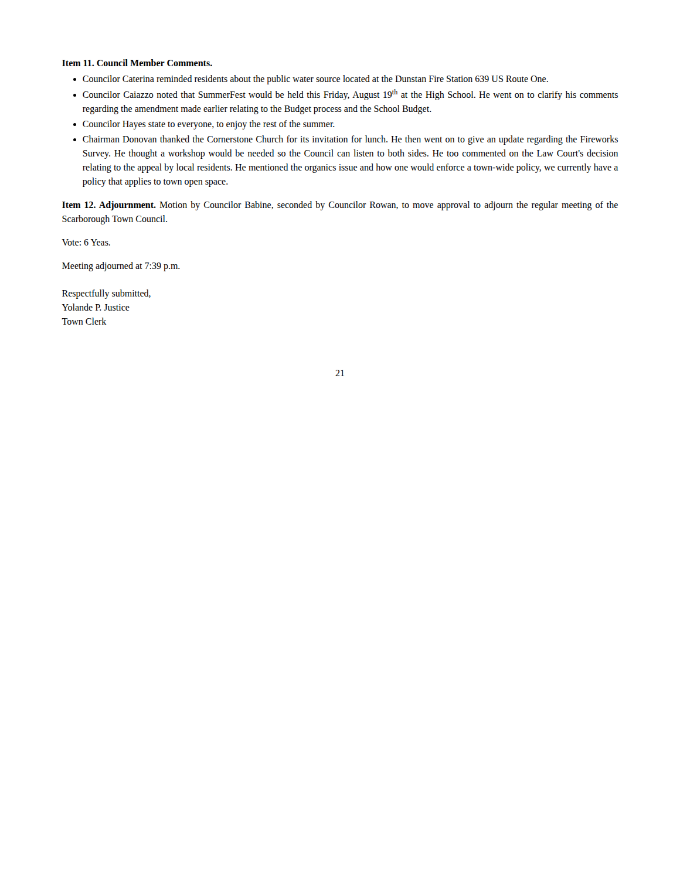Item 11. Council Member Comments.
Councilor Caterina reminded residents about the public water source located at the Dunstan Fire Station 639 US Route One.
Councilor Caiazzo noted that SummerFest would be held this Friday, August 19th at the High School. He went on to clarify his comments regarding the amendment made earlier relating to the Budget process and the School Budget.
Councilor Hayes state to everyone, to enjoy the rest of the summer.
Chairman Donovan thanked the Cornerstone Church for its invitation for lunch. He then went on to give an update regarding the Fireworks Survey. He thought a workshop would be needed so the Council can listen to both sides. He too commented on the Law Court's decision relating to the appeal by local residents. He mentioned the organics issue and how one would enforce a town-wide policy, we currently have a policy that applies to town open space.
Item 12. Adjournment. Motion by Councilor Babine, seconded by Councilor Rowan, to move approval to adjourn the regular meeting of the Scarborough Town Council.
Vote: 6 Yeas.
Meeting adjourned at 7:39 p.m.
Respectfully submitted,
Yolande P. Justice
Town Clerk
21